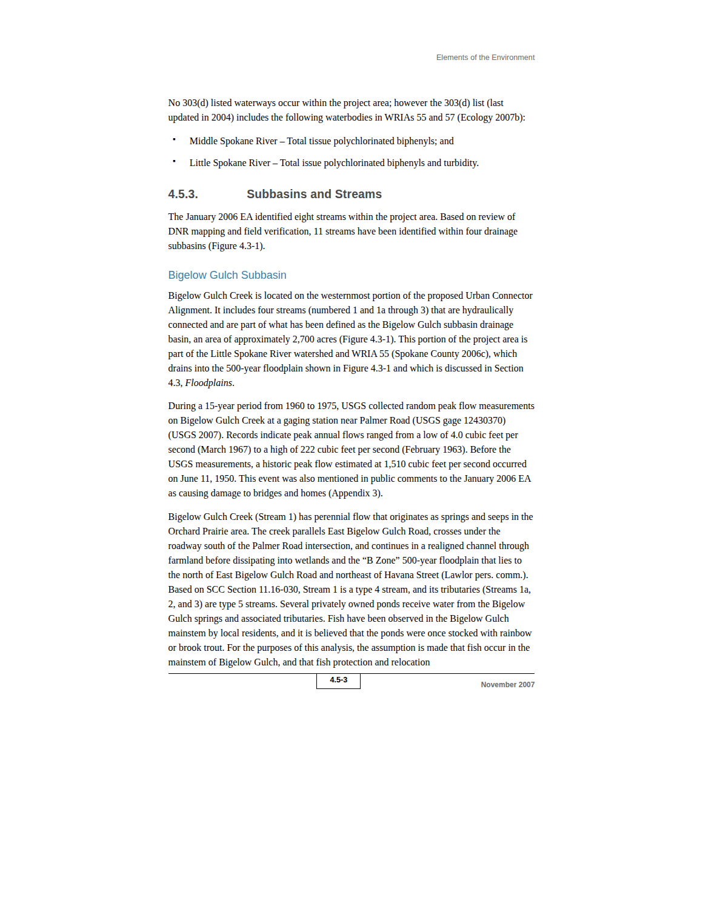Elements of the Environment
No 303(d) listed waterways occur within the project area; however the 303(d) list (last updated in 2004) includes the following waterbodies in WRIAs 55 and 57 (Ecology 2007b):
Middle Spokane River – Total tissue polychlorinated biphenyls; and
Little Spokane River – Total issue polychlorinated biphenyls and turbidity.
4.5.3. Subbasins and Streams
The January 2006 EA identified eight streams within the project area. Based on review of DNR mapping and field verification, 11 streams have been identified within four drainage subbasins (Figure 4.3-1).
Bigelow Gulch Subbasin
Bigelow Gulch Creek is located on the westernmost portion of the proposed Urban Connector Alignment. It includes four streams (numbered 1 and 1a through 3) that are hydraulically connected and are part of what has been defined as the Bigelow Gulch subbasin drainage basin, an area of approximately 2,700 acres (Figure 4.3-1). This portion of the project area is part of the Little Spokane River watershed and WRIA 55 (Spokane County 2006c), which drains into the 500-year floodplain shown in Figure 4.3-1 and which is discussed in Section 4.3, Floodplains.
During a 15-year period from 1960 to 1975, USGS collected random peak flow measurements on Bigelow Gulch Creek at a gaging station near Palmer Road (USGS gage 12430370) (USGS 2007). Records indicate peak annual flows ranged from a low of 4.0 cubic feet per second (March 1967) to a high of 222 cubic feet per second (February 1963). Before the USGS measurements, a historic peak flow estimated at 1,510 cubic feet per second occurred on June 11, 1950. This event was also mentioned in public comments to the January 2006 EA as causing damage to bridges and homes (Appendix 3).
Bigelow Gulch Creek (Stream 1) has perennial flow that originates as springs and seeps in the Orchard Prairie area. The creek parallels East Bigelow Gulch Road, crosses under the roadway south of the Palmer Road intersection, and continues in a realigned channel through farmland before dissipating into wetlands and the “B Zone” 500-year floodplain that lies to the north of East Bigelow Gulch Road and northeast of Havana Street (Lawlor pers. comm.). Based on SCC Section 11.16-030, Stream 1 is a type 4 stream, and its tributaries (Streams 1a, 2, and 3) are type 5 streams. Several privately owned ponds receive water from the Bigelow Gulch springs and associated tributaries. Fish have been observed in the Bigelow Gulch mainstem by local residents, and it is believed that the ponds were once stocked with rainbow or brook trout. For the purposes of this analysis, the assumption is made that fish occur in the mainstem of Bigelow Gulch, and that fish protection and relocation
4.5-3 November 2007